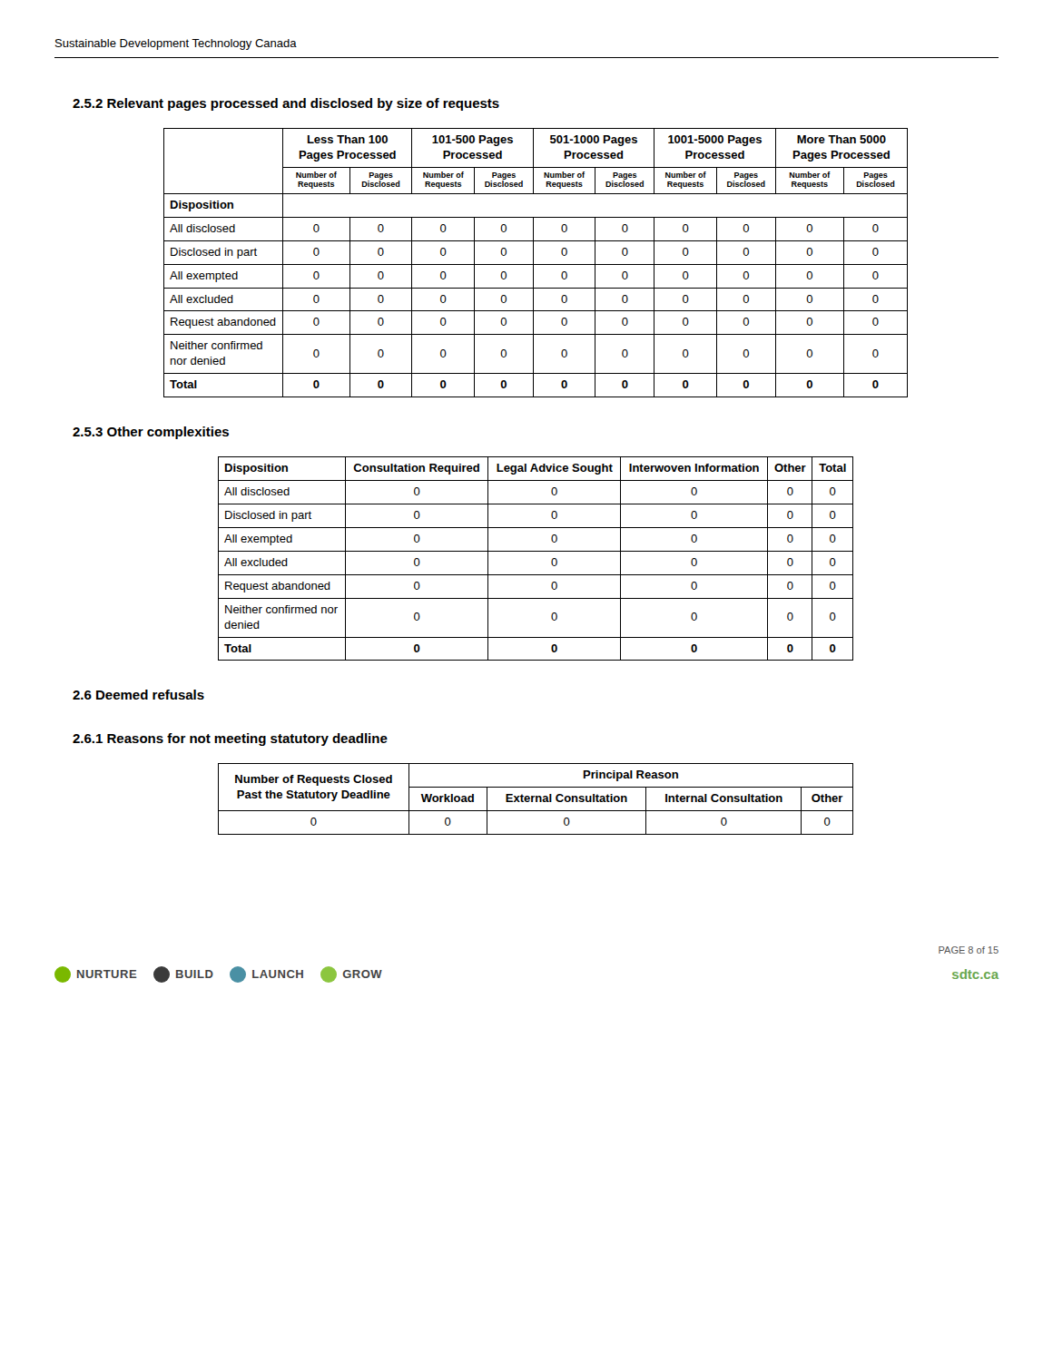Sustainable Development Technology Canada
2.5.2 Relevant pages processed and disclosed by size of requests
| | Less Than 100 Pages Processed | 101-500 Pages Processed | 501-1000 Pages Processed | 1001-5000 Pages Processed | More Than 5000 Pages Processed |
| --- | --- | --- | --- | --- | --- |
| Number of Requests | Pages Disclosed | Number of Requests | Pages Disclosed | Number of Requests | Pages Disclosed | Number of Requests | Pages Disclosed | Number of Requests | Pages Disclosed |
| Disposition | |
| All disclosed | 0 | 0 | 0 | 0 | 0 | 0 | 0 | 0 | 0 | 0 |
| Disclosed in part | 0 | 0 | 0 | 0 | 0 | 0 | 0 | 0 | 0 | 0 |
| All exempted | 0 | 0 | 0 | 0 | 0 | 0 | 0 | 0 | 0 | 0 |
| All excluded | 0 | 0 | 0 | 0 | 0 | 0 | 0 | 0 | 0 | 0 |
| Request abandoned | 0 | 0 | 0 | 0 | 0 | 0 | 0 | 0 | 0 | 0 |
| Neither confirmed nor denied | 0 | 0 | 0 | 0 | 0 | 0 | 0 | 0 | 0 | 0 |
| Total | 0 | 0 | 0 | 0 | 0 | 0 | 0 | 0 | 0 | 0 |
2.5.3 Other complexities
| Disposition | Consultation Required | Legal Advice Sought | Interwoven Information | Other | Total |
| --- | --- | --- | --- | --- | --- |
| All disclosed | 0 | 0 | 0 | 0 | 0 |
| Disclosed in part | 0 | 0 | 0 | 0 | 0 |
| All exempted | 0 | 0 | 0 | 0 | 0 |
| All excluded | 0 | 0 | 0 | 0 | 0 |
| Request abandoned | 0 | 0 | 0 | 0 | 0 |
| Neither confirmed nor denied | 0 | 0 | 0 | 0 | 0 |
| Total | 0 | 0 | 0 | 0 | 0 |
2.6 Deemed refusals
2.6.1 Reasons for not meeting statutory deadline
| Number of Requests Closed Past the Statutory Deadline | Principal Reason |
| --- | --- |
| Workload | External Consultation | Internal Consultation | Other |
| 0 | 0 | 0 | 0 | 0 |
PAGE 8 of 15
NURTURE BUILD LAUNCH GROW
sdtc.ca